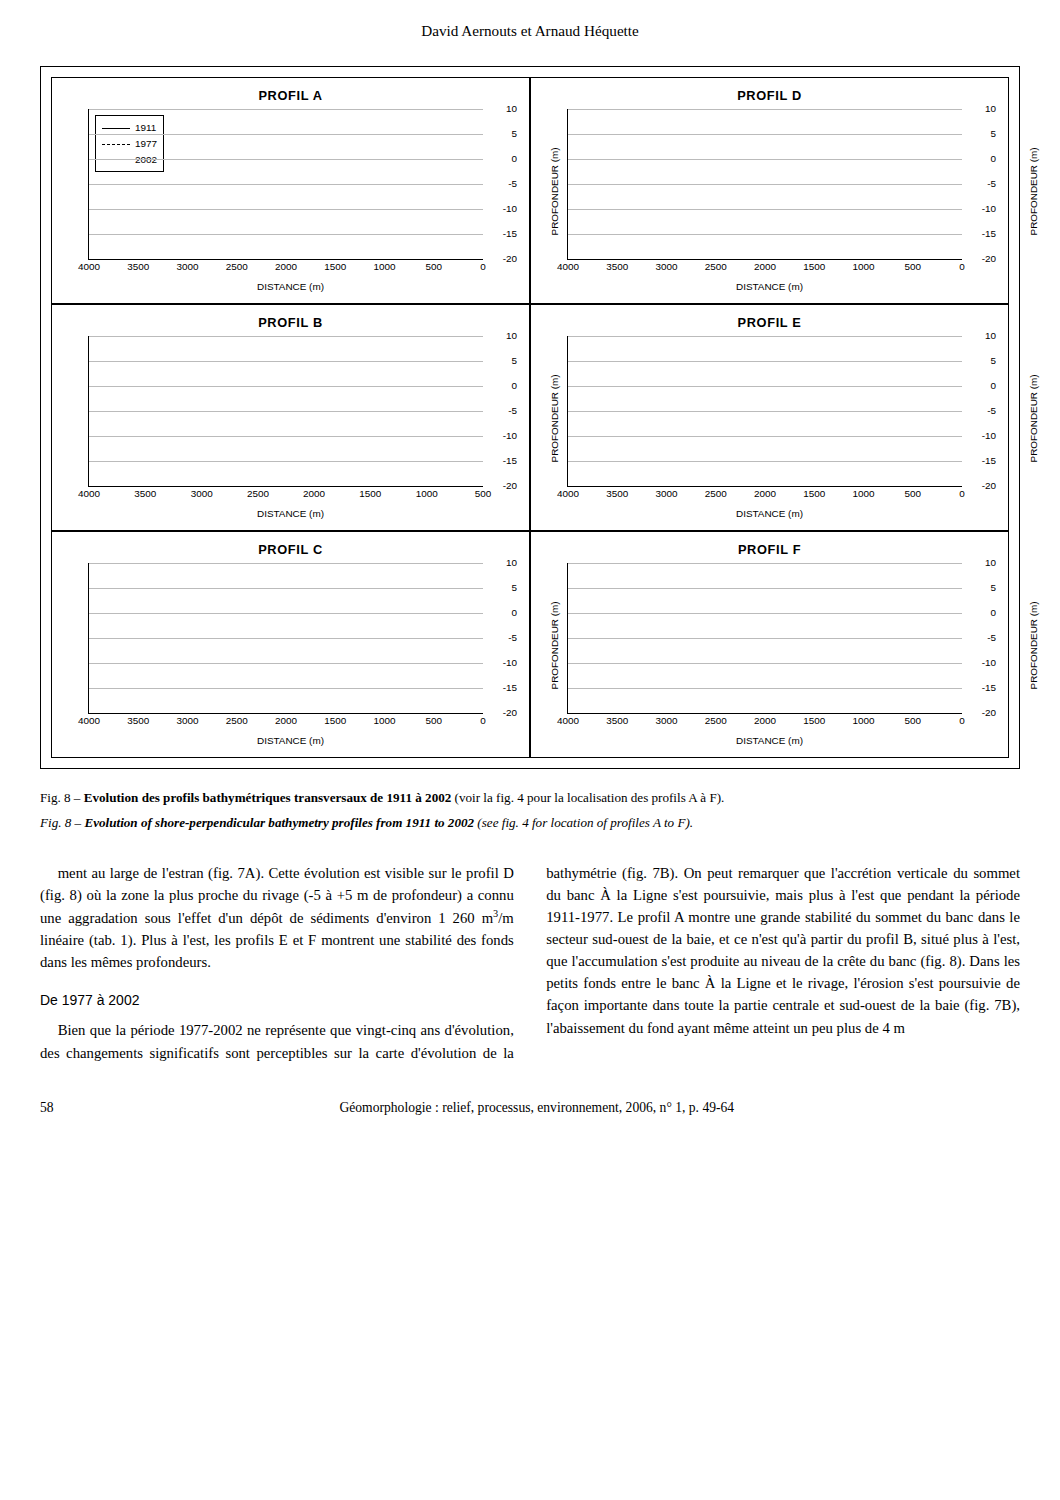David Aernouts et Arnaud Héquette
PROFIL A
1911
1977
2002
10
5
0
-5
-10
-15 -20 4000 3500 3000 2500 2000 1500 1000 500 0 PROFONDEUR (m)
DISTANCE (m)
PROFIL D
10
5
0
-5
-10
-15 -20 4000 3500 3000 2500 2000 1500 1000 500 0 PROFONDEUR (m)
DISTANCE (m)
PROFIL B
10
5
0
-5
-10
-15 -20 4000 3500 3000 2500 2000 1500 1000 500 PROFONDEUR (m)
DISTANCE (m)
PROFIL E
10
5
0
-5
-10
-15 -20 4000 3500 3000 2500 2000 1500 1000 500 0 PROFONDEUR (m)
DISTANCE (m)
PROFIL C
10
5
0
-5
-10
-15 -20 4000 3500 3000 2500 2000 1500 1000 500 0 PROFONDEUR (m)
DISTANCE (m)
PROFIL F
10
5
0
-5
-10
-15 -20 4000 3500 3000 2500 2000 1500 1000 500 0 PROFONDEUR (m)
DISTANCE (m)
Fig. 8 – Evolution des profils bathymétriques transversaux de 1911 à 2002 (voir la fig. 4 pour la localisation des profils A à F).
Fig. 8 – Evolution of shore-perpendicular bathymetry profiles from 1911 to 2002 (see fig. 4 for location of profiles A to F).
ment au large de l'estran (fig. 7A). Cette évolution est visible sur le profil D (fig. 8) où la zone la plus proche du rivage (-5 à +5 m de profondeur) a connu une aggradation sous l'effet d'un dépôt de sédiments d'environ 1 260 m3/m linéaire (tab. 1). Plus à l'est, les profils E et F montrent une stabilité des fonds dans les mêmes profondeurs.
De 1977 à 2002
Bien que la période 1977-2002 ne représente que vingt-cinq ans d'évolution, des changements significatifs sont perceptibles sur la carte d'évolution de la bathymétrie (fig. 7B). On peut remarquer que l'accrétion verticale du sommet du banc À la Ligne s'est poursuivie, mais plus à l'est que pendant la période 1911-1977. Le profil A montre une grande stabilité du sommet du banc dans le secteur sud-ouest de la baie, et ce n'est qu'à partir du profil B, situé plus à l'est, que l'accumulation s'est produite au niveau de la crête du banc (fig. 8). Dans les petits fonds entre le banc À la Ligne et le rivage, l'érosion s'est poursuivie de façon importante dans toute la partie centrale et sud-ouest de la baie (fig. 7B), l'abaissement du fond ayant même atteint un peu plus de 4 m
58 Géomorphologie : relief, processus, environnement, 2006, n° 1, p. 49-64